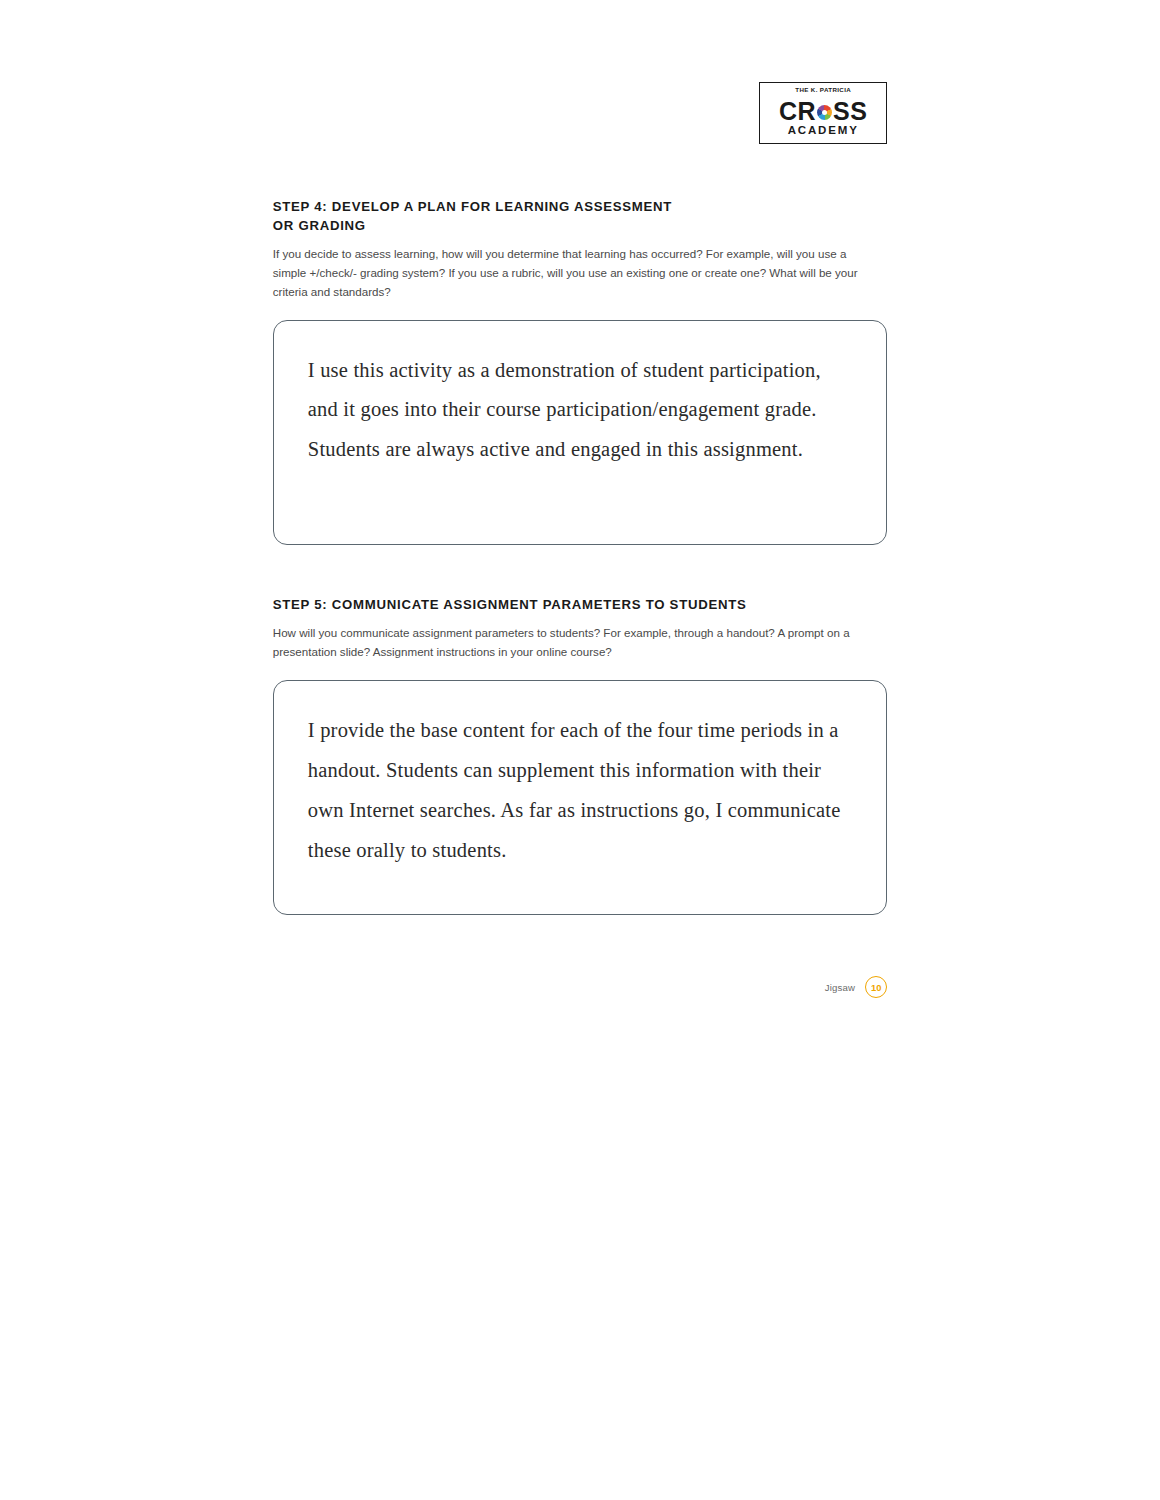The K. Patricia
CR SS
ACADEMY
Step 4: Develop a Plan for Learning Assessment
or Grading
If you decide to assess learning, how will you determine that learning has occurred? For example, will you use a simple +/check/- grading system? If you use a rubric, will you use an existing one or create one? What will be your criteria and standards?
I use this activity as a demonstration of student participation, and it goes into their course participation/engagement grade. Students are always active and engaged in this assignment.
Step 5: Communicate Assignment Parameters to Students
How will you communicate assignment parameters to students? For example, through a handout? A prompt on a presentation slide? Assignment instructions in your online course?
I provide the base content for each of the four time periods in a handout. Students can supplement this information with their own Internet searches. As far as instructions go, I communicate these orally to students.
Jigsaw 10